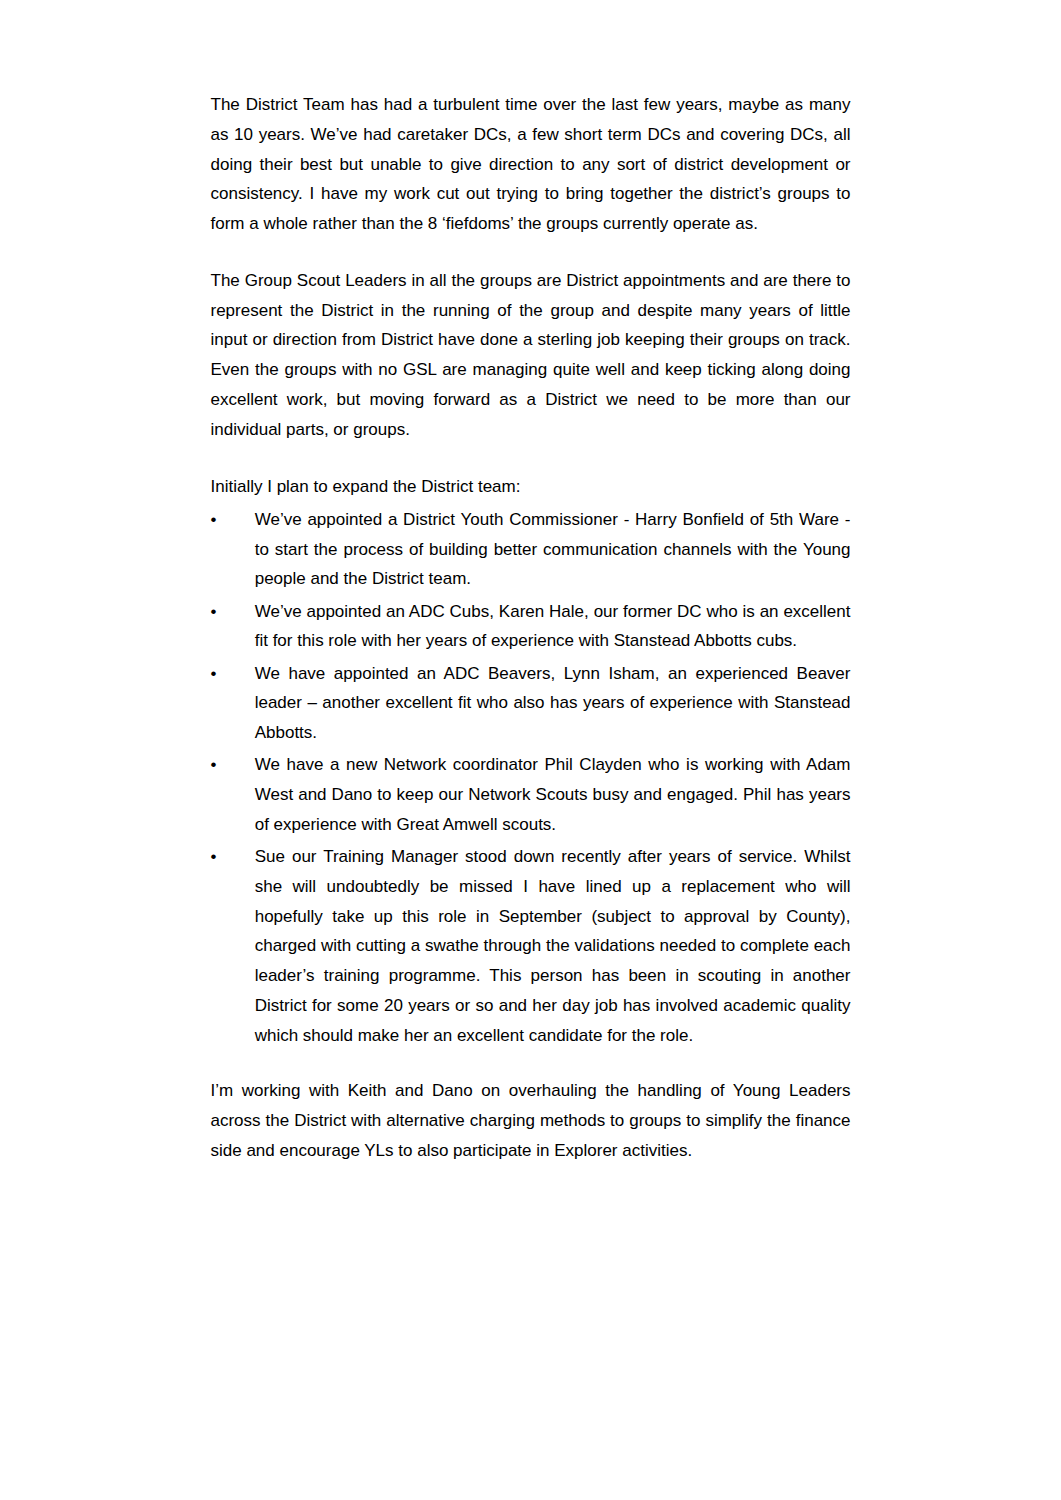The District Team has had a turbulent time over the last few years, maybe as many as 10 years. We’ve had caretaker DCs, a few short term DCs and covering DCs, all doing their best but unable to give direction to any sort of district development or consistency. I have my work cut out trying to bring together the district’s groups to form a whole rather than the 8 ‘fiefdoms’ the groups currently operate as.
The Group Scout Leaders in all the groups are District appointments and are there to represent the District in the running of the group and despite many years of little input or direction from District have done a sterling job keeping their groups on track. Even the groups with no GSL are managing quite well and keep ticking along doing excellent work, but moving forward as a District we need to be more than our individual parts, or groups.
Initially I plan to expand the District team:
We’ve appointed a District Youth Commissioner - Harry Bonfield of 5th Ware - to start the process of building better communication channels with the Young people and the District team.
We’ve appointed an ADC Cubs, Karen Hale, our former DC who is an excellent fit for this role with her years of experience with Stanstead Abbotts cubs.
We have appointed an ADC Beavers, Lynn Isham, an experienced Beaver leader – another excellent fit who also has years of experience with Stanstead Abbotts.
We have a new Network coordinator Phil Clayden who is working with Adam West and Dano to keep our Network Scouts busy and engaged. Phil has years of experience with Great Amwell scouts.
Sue our Training Manager stood down recently after years of service. Whilst she will undoubtedly be missed I have lined up a replacement who will hopefully take up this role in September (subject to approval by County), charged with cutting a swathe through the validations needed to complete each leader’s training programme. This person has been in scouting in another District for some 20 years or so and her day job has involved academic quality which should make her an excellent candidate for the role.
I’m working with Keith and Dano on overhauling the handling of Young Leaders across the District with alternative charging methods to groups to simplify the finance side and encourage YLs to also participate in Explorer activities.